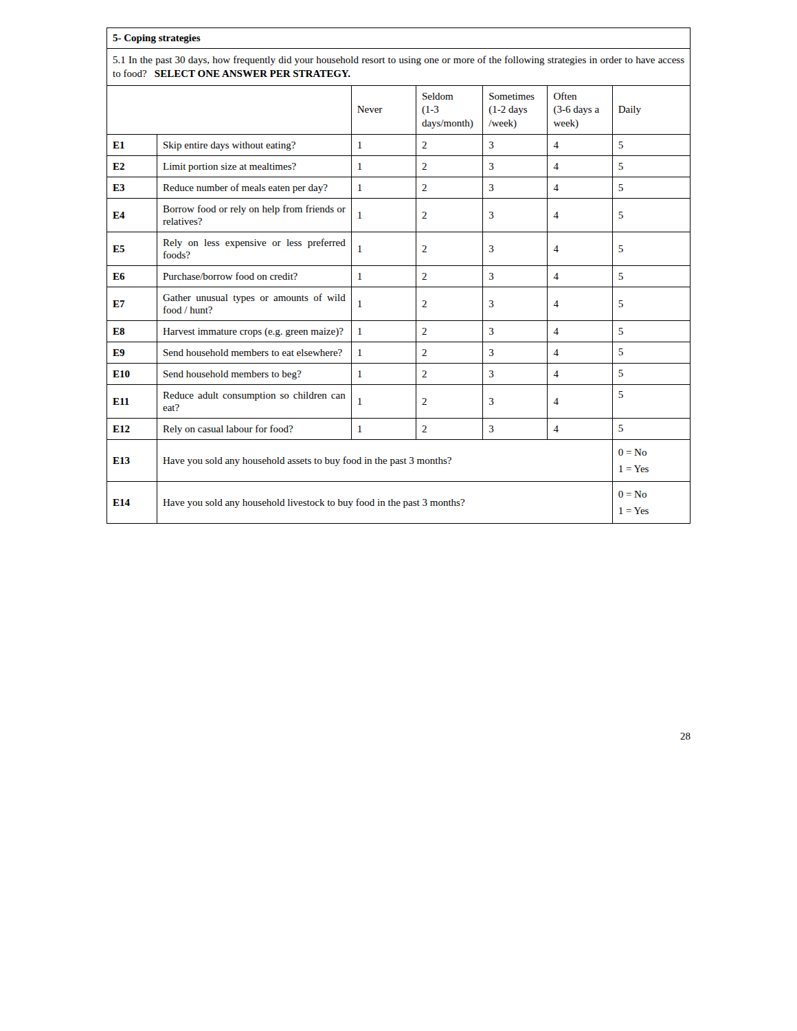| 5- Coping strategies |
| 5.1 In the past 30 days, how frequently did your household resort to using one or more of the following strategies in order to have access to food? SELECT ONE ANSWER PER STRATEGY. |
| | Never | Seldom (1-3 days/month) | Sometimes (1-2 days /week) | Often (3-6 days a week) | Daily |
| E1 | Skip entire days without eating? | 1 | 2 | 3 | 4 | 5 |
| E2 | Limit portion size at mealtimes? | 1 | 2 | 3 | 4 | 5 |
| E3 | Reduce number of meals eaten per day? | 1 | 2 | 3 | 4 | 5 |
| E4 | Borrow food or rely on help from friends or relatives? | 1 | 2 | 3 | 4 | 5 |
| E5 | Rely on less expensive or less preferred foods? | 1 | 2 | 3 | 4 | 5 |
| E6 | Purchase/borrow food on credit? | 1 | 2 | 3 | 4 | 5 |
| E7 | Gather unusual types or amounts of wild food / hunt? | 1 | 2 | 3 | 4 | 5 |
| E8 | Harvest immature crops (e.g. green maize)? | 1 | 2 | 3 | 4 | 5 |
| E9 | Send household members to eat elsewhere? | 1 | 2 | 3 | 4 | 5 |
| E10 | Send household members to beg? | 1 | 2 | 3 | 4 | 5 |
| E11 | Reduce adult consumption so children can eat? | 1 | 2 | 3 | 4 | 5 |
| E12 | Rely on casual labour for food? | 1 | 2 | 3 | 4 | 5 |
| E13 | Have you sold any household assets to buy food in the past 3 months? | 0 = No 1 = Yes |
| E14 | Have you sold any household livestock to buy food in the past 3 months? | 0 = No 1 = Yes |
28